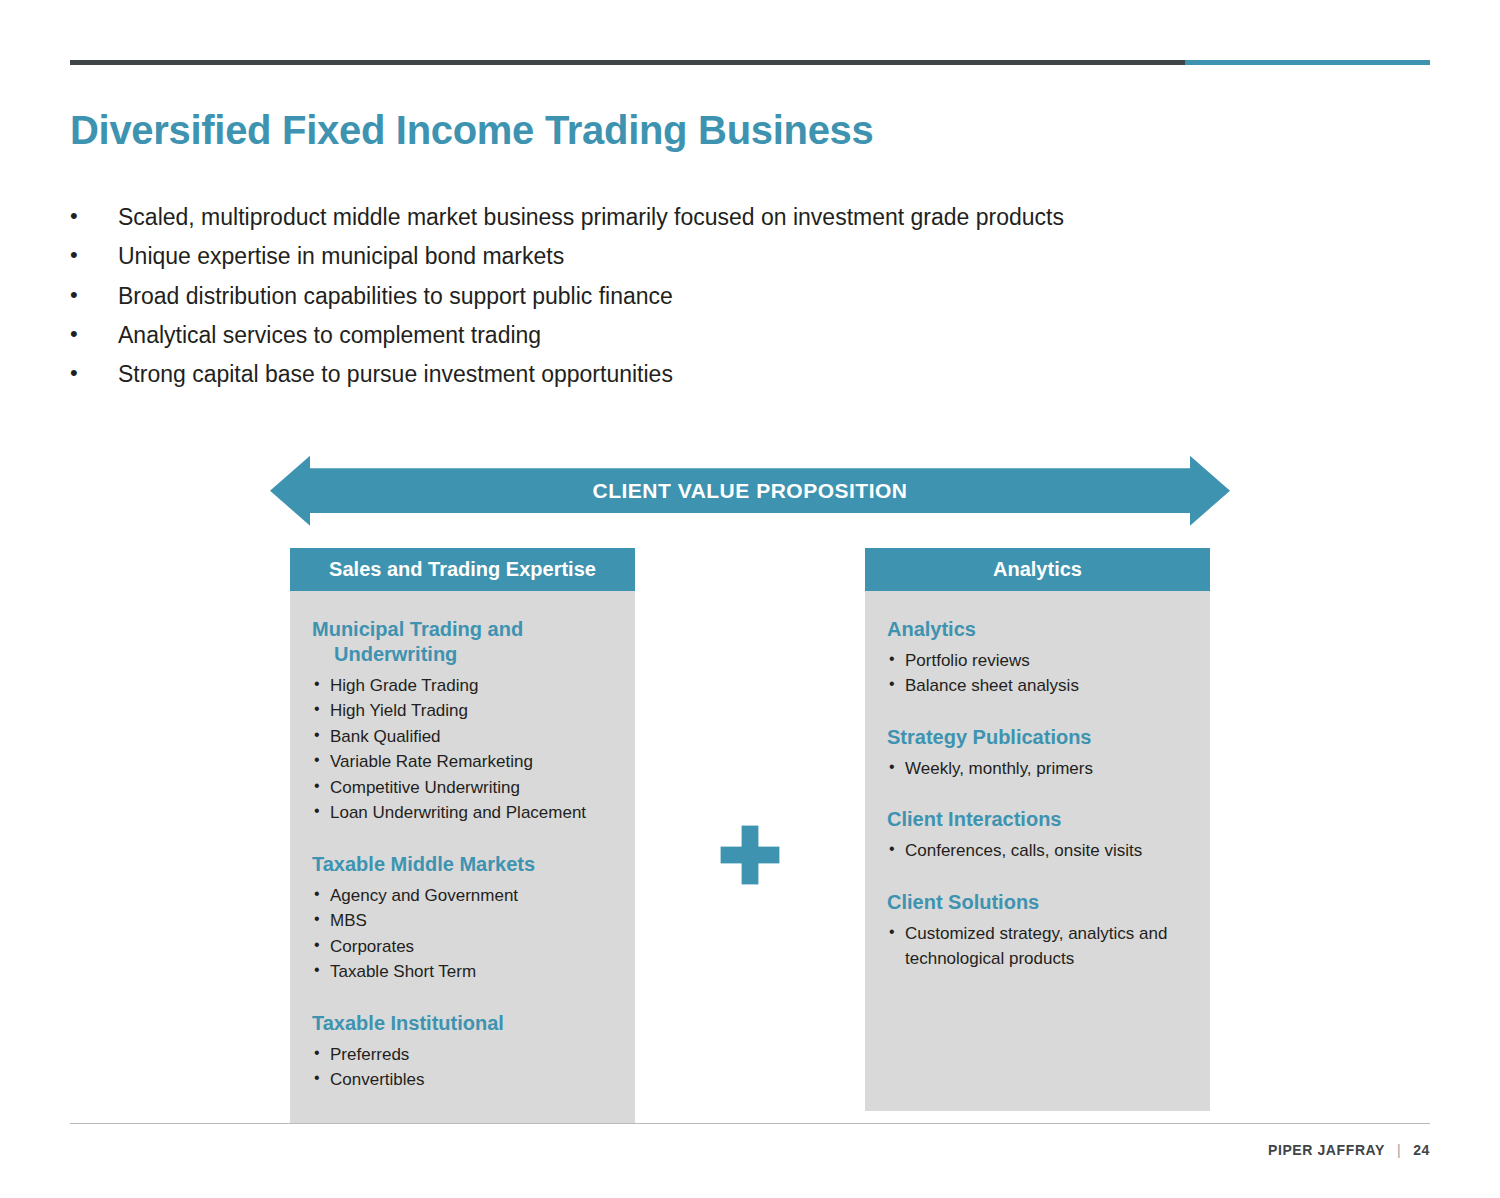Diversified Fixed Income Trading Business
Scaled, multiproduct middle market business primarily focused on investment grade products
Unique expertise in municipal bond markets
Broad distribution capabilities to support public finance
Analytical services to complement trading
Strong capital base to pursue investment opportunities
CLIENT VALUE PROPOSITION
Sales and Trading Expertise
Municipal Trading andUnderwriting
High Grade Trading
High Yield Trading
Bank Qualified
Variable Rate Remarketing
Competitive Underwriting
Loan Underwriting and Placement
Taxable Middle Markets
Agency and Government
MBS
Corporates
Taxable Short Term
Taxable Institutional
Preferreds
Convertibles
Analytics
Analytics
Portfolio reviews
Balance sheet analysis
Strategy Publications
Weekly, monthly, primers
Client Interactions
Conferences, calls, onsite visits
Client Solutions
Customized strategy, analytics and technological products
PIPER JAFFRAY | 24